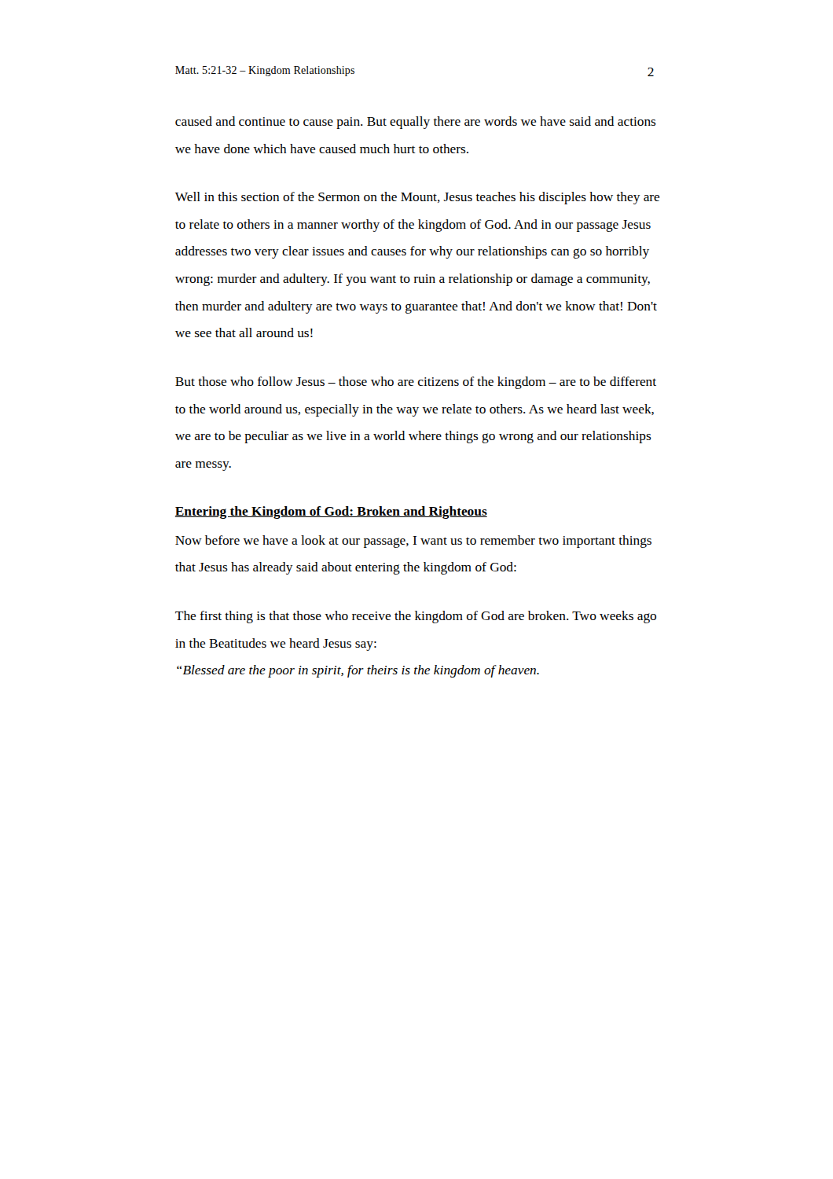Matt. 5:21-32 – Kingdom Relationships
2
caused and continue to cause pain. But equally there are words we have said and actions we have done which have caused much hurt to others.
Well in this section of the Sermon on the Mount, Jesus teaches his disciples how they are to relate to others in a manner worthy of the kingdom of God. And in our passage Jesus addresses two very clear issues and causes for why our relationships can go so horribly wrong: murder and adultery. If you want to ruin a relationship or damage a community, then murder and adultery are two ways to guarantee that! And don't we know that! Don't we see that all around us!
But those who follow Jesus – those who are citizens of the kingdom – are to be different to the world around us, especially in the way we relate to others. As we heard last week, we are to be peculiar as we live in a world where things go wrong and our relationships are messy.
Entering the Kingdom of God: Broken and Righteous
Now before we have a look at our passage, I want us to remember two important things that Jesus has already said about entering the kingdom of God:
The first thing is that those who receive the kingdom of God are broken. Two weeks ago in the Beatitudes we heard Jesus say:
“Blessed are the poor in spirit, for theirs is the kingdom of heaven.